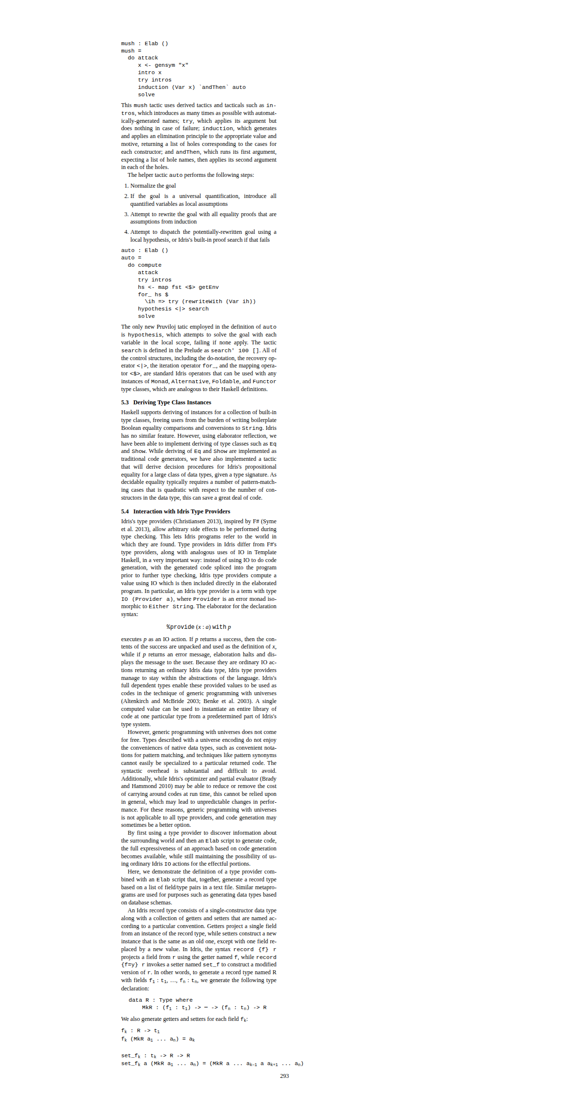mush : Elab ()
mush =
  do attack
     x <- gensym "x"
     intro x
     try intros
     induction (Var x) `andThen` auto
     solve
This mush tactic uses derived tactics and tacticals such as intros, which introduces as many times as possible with automatically-generated names; try, which applies its argument but does nothing in case of failure; induction, which generates and applies an elimination principle to the appropriate value and motive, returning a list of holes corresponding to the cases for each constructor; and andThen, which runs its first argument, expecting a list of hole names, then applies its second argument in each of the holes.
The helper tactic auto performs the following steps:
Normalize the goal
If the goal is a universal quantification, introduce all quantified variables as local assumptions
Attempt to rewrite the goal with all equality proofs that are assumptions from induction
Attempt to dispatch the potentially-rewritten goal using a local hypothesis, or Idris's built-in proof search if that fails
auto : Elab ()
auto =
  do compute
     attack
     try intros
     hs <- map fst <$> getEnv
     for_ hs $
       \ih => try (rewriteWith (Var ih))
     hypothesis <|> search
     solve
The only new Pruviloj tatic employed in the definition of auto is hypothesis, which attempts to solve the goal with each variable in the local scope, failing if none apply. The tactic search is defined in the Prelude as search' 100 []. All of the control structures, including the do-notation, the recovery operator <|>, the iteration operator for_, and the mapping operator <$>, are standard Idris operators that can be used with any instances of Monad, Alternative, Foldable, and Functor type classes, which are analogous to their Haskell definitions.
5.3 Deriving Type Class Instances
Haskell supports deriving of instances for a collection of built-in type classes, freeing users from the burden of writing boilerplate Boolean equality comparisons and conversions to String. Idris has no similar feature. However, using elaborator reflection, we have been able to implement deriving of type classes such as Eq and Show. While deriving of Eq and Show are implemented as traditional code generators, we have also implemented a tactic that will derive decision procedures for Idris's propositional equality for a large class of data types, given a type signature. As decidable equality typically requires a number of pattern-matching cases that is quadratic with respect to the number of constructors in the data type, this can save a great deal of code.
5.4 Interaction with Idris Type Providers
Idris's type providers (Christiansen 2013), inspired by F# (Syme et al. 2013), allow arbitrary side effects to be performed during type checking. This lets Idris programs refer to the world in which they are found. Type providers in Idris differ from F#'s type providers, along with analogous uses of IO in Template Haskell, in a very important way: instead of using IO to do code generation, with the generated code spliced into the program prior to further type checking, Idris type providers compute a value using IO which is then included directly in the elaborated program. In particular, an Idris type provider is a term with type IO (Provider a), where Provider is an error monad isomorphic to Either String. The elaborator for the declaration syntax:
%provide (x : a) with p
executes p as an IO action. If p returns a success, then the contents of the success are unpacked and used as the definition of x, while if p returns an error message, elaboration halts and displays the message to the user. Because they are ordinary IO actions returning an ordinary Idris data type, Idris type providers manage to stay within the abstractions of the language. Idris's full dependent types enable these provided values to be used as codes in the technique of generic programming with universes (Altenkirch and McBride 2003; Benke et al. 2003). A single computed value can be used to instantiate an entire library of code at one particular type from a predetermined part of Idris's type system.
However, generic programming with universes does not come for free. Types described with a universe encoding do not enjoy the conveniences of native data types, such as convenient notations for pattern matching, and techniques like pattern synonyms cannot easily be specialized to a particular returned code. The syntactic overhead is substantial and difficult to avoid. Additionally, while Idris's optimizer and partial evaluator (Brady and Hammond 2010) may be able to reduce or remove the cost of carrying around codes at run time, this cannot be relied upon in general, which may lead to unpredictable changes in performance. For these reasons, generic programming with universes is not applicable to all type providers, and code generation may sometimes be a better option.
By first using a type provider to discover information about the surrounding world and then an Elab script to generate code, the full expressiveness of an approach based on code generation becomes available, while still maintaining the possibility of using ordinary Idris IO actions for the effectful portions.
Here, we demonstrate the definition of a type provider combined with an Elab script that, together, generate a record type based on a list of field/type pairs in a text file. Similar metaprograms are used for purposes such as generating data types based on database schemas.
An Idris record type consists of a single-constructor data type along with a collection of getters and setters that are named according to a particular convention. Getters project a single field from an instance of the record type, while setters construct a new instance that is the same as an old one, except with one field replaced by a new value. In Idris, the syntax record {f} r projects a field from r using the getter named f, while record {f=y} r invokes a setter named set_f to construct a modified version of r. In other words, to generate a record type named R with fields f1 : t1, …, fn : tn, we generate the following type declaration:
data R : Type where MkR : (f1 : t1) -> ⋯ -> (fn : tn) -> R
We also generate getters and setters for each field fk:
fk : R -> t1 fk (MkR a1 ... an) = ak set_fk : tk -> R -> R set_fk a (MkR a1 ... an) = (MkR a ... ak−1 a ak+1 ... an)
293